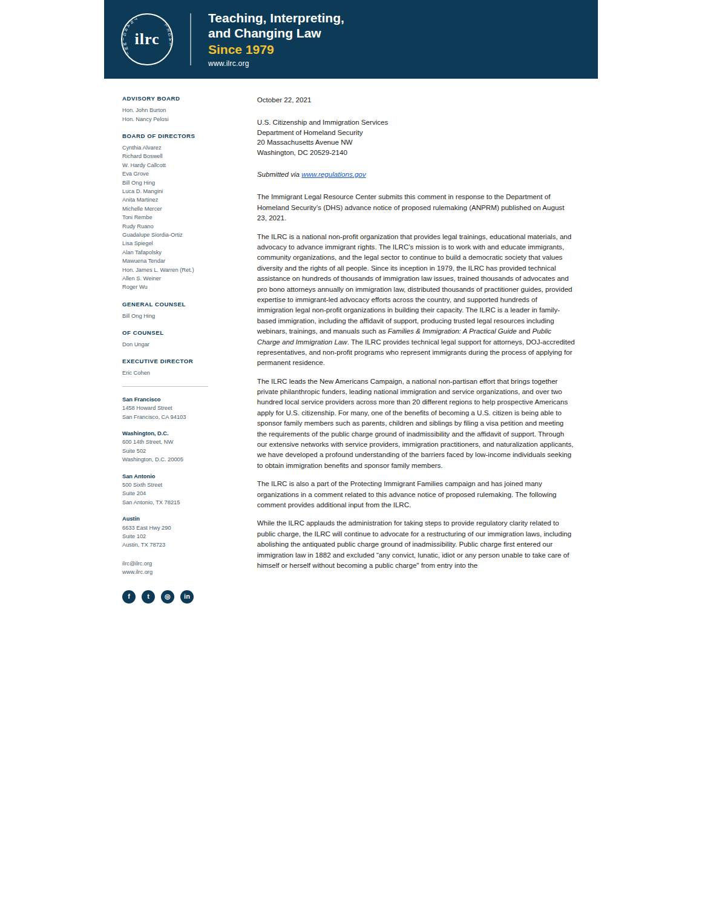ilrc
I M M I G R A N T L E G A L
Teaching, Interpreting,
and Changing Law
Since 1979
www.ilrc.org
Advisory Board
Hon. John Burton
Hon. Nancy Pelosi
Board of Directors
Cynthia Alvarez
Richard Boswell
W. Hardy Callcott
Eva Grove
Bill Ong Hing
Luca D. Mangini
Anita Martinez
Michelle Mercer
Toni Rembe
Rudy Ruano
Guadalupe Siordia-Ortiz
Lisa Spiegel
Alan Tafapolsky
Mawuena Tendar
Hon. James L. Warren (Ret.)
Allen S. Weiner
Roger Wu
General Counsel
Bill Ong Hing
Of Counsel
Don Ungar
Executive Director
Eric Cohen
San Francisco
1458 Howard Street
San Francisco, CA 94103
Washington, D.C.
600 14th Street, NW
Suite 502
Washington, D.C. 20005
San Antonio
500 Sixth Street
Suite 204
San Antonio, TX 78215
Austin
6633 East Hwy 290
Suite 102
Austin, TX 78723
ilrc@ilrc.org
www.ilrc.org
f t ◎ in
October 22, 2021
U.S. Citizenship and Immigration Services
Department of Homeland Security
20 Massachusetts Avenue NW
Washington, DC 20529-2140
Submitted via www.regulations.gov
The Immigrant Legal Resource Center submits this comment in response to the Department of Homeland Security’s (DHS) advance notice of proposed rulemaking (ANPRM) published on August 23, 2021.
The ILRC is a national non-profit organization that provides legal trainings, educational materials, and advocacy to advance immigrant rights. The ILRC’s mission is to work with and educate immigrants, community organizations, and the legal sector to continue to build a democratic society that values diversity and the rights of all people. Since its inception in 1979, the ILRC has provided technical assistance on hundreds of thousands of immigration law issues, trained thousands of advocates and pro bono attorneys annually on immigration law, distributed thousands of practitioner guides, provided expertise to immigrant-led advocacy efforts across the country, and supported hundreds of immigration legal non-profit organizations in building their capacity. The ILRC is a leader in family-based immigration, including the affidavit of support, producing trusted legal resources including webinars, trainings, and manuals such as Families & Immigration: A Practical Guide and Public Charge and Immigration Law. The ILRC provides technical legal support for attorneys, DOJ-accredited representatives, and non-profit programs who represent immigrants during the process of applying for permanent residence.
The ILRC leads the New Americans Campaign, a national non-partisan effort that brings together private philanthropic funders, leading national immigration and service organizations, and over two hundred local service providers across more than 20 different regions to help prospective Americans apply for U.S. citizenship. For many, one of the benefits of becoming a U.S. citizen is being able to sponsor family members such as parents, children and siblings by filing a visa petition and meeting the requirements of the public charge ground of inadmissibility and the affidavit of support. Through our extensive networks with service providers, immigration practitioners, and naturalization applicants, we have developed a profound understanding of the barriers faced by low-income individuals seeking to obtain immigration benefits and sponsor family members.
The ILRC is also a part of the Protecting Immigrant Families campaign and has joined many organizations in a comment related to this advance notice of proposed rulemaking. The following comment provides additional input from the ILRC.
While the ILRC applauds the administration for taking steps to provide regulatory clarity related to public charge, the ILRC will continue to advocate for a restructuring of our immigration laws, including abolishing the antiquated public charge ground of inadmissibility. Public charge first entered our immigration law in 1882 and excluded “any convict, lunatic, idiot or any person unable to take care of himself or herself without becoming a public charge" from entry into the